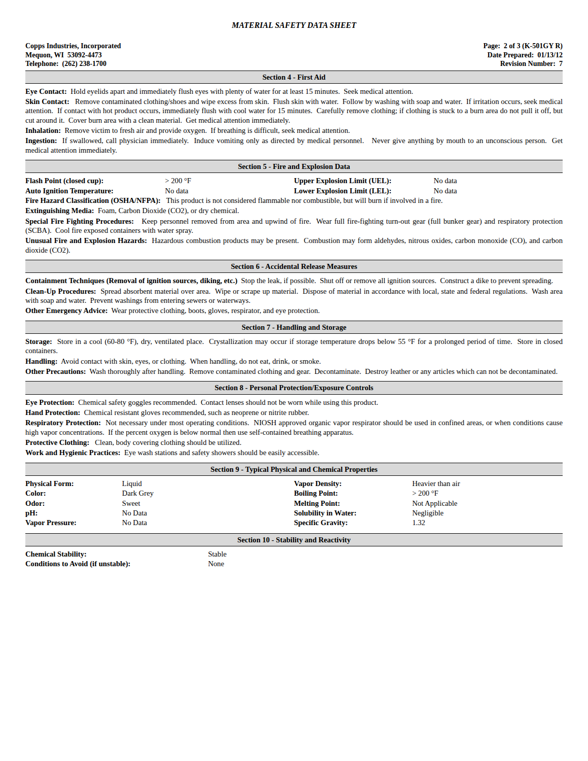MATERIAL SAFETY DATA SHEET
| Copps Industries, Incorporated | Page: 2 of 3 (K-501GY R) |
| Mequon, WI 53092-4473 | Date Prepared: 01/13/12 |
| Telephone: (262) 238-1700 | Revision Number: 7 |
Section 4 - First Aid
Eye Contact: Hold eyelids apart and immediately flush eyes with plenty of water for at least 15 minutes. Seek medical attention.
Skin Contact: Remove contaminated clothing/shoes and wipe excess from skin. Flush skin with water. Follow by washing with soap and water. If irritation occurs, seek medical attention. If contact with hot product occurs, immediately flush with cool water for 15 minutes. Carefully remove clothing; if clothing is stuck to a burn area do not pull it off, but cut around it. Cover burn area with a clean material. Get medical attention immediately.
Inhalation: Remove victim to fresh air and provide oxygen. If breathing is difficult, seek medical attention.
Ingestion: If swallowed, call physician immediately. Induce vomiting only as directed by medical personnel. Never give anything by mouth to an unconscious person. Get medical attention immediately.
Section 5 - Fire and Explosion Data
| Flash Point (closed cup): | > 200 °F | Upper Explosion Limit (UEL): | No data |
| Auto Ignition Temperature: | No data | Lower Explosion Limit (LEL): | No data |
Fire Hazard Classification (OSHA/NFPA): This product is not considered flammable nor combustible, but will burn if involved in a fire.
Extinguishing Media: Foam, Carbon Dioxide (CO2), or dry chemical.
Special Fire Fighting Procedures: Keep personnel removed from area and upwind of fire. Wear full fire-fighting turn-out gear (full bunker gear) and respiratory protection (SCBA). Cool fire exposed containers with water spray.
Unusual Fire and Explosion Hazards: Hazardous combustion products may be present. Combustion may form aldehydes, nitrous oxides, carbon monoxide (CO), and carbon dioxide (CO2).
Section 6 - Accidental Release Measures
Containment Techniques (Removal of ignition sources, diking, etc.) Stop the leak, if possible. Shut off or remove all ignition sources. Construct a dike to prevent spreading.
Clean-Up Procedures: Spread absorbent material over area. Wipe or scrape up material. Dispose of material in accordance with local, state and federal regulations. Wash area with soap and water. Prevent washings from entering sewers or waterways.
Other Emergency Advice: Wear protective clothing, boots, gloves, respirator, and eye protection.
Section 7 - Handling and Storage
Storage: Store in a cool (60-80 °F), dry, ventilated place. Crystallization may occur if storage temperature drops below 55 °F for a prolonged period of time. Store in closed containers.
Handling: Avoid contact with skin, eyes, or clothing. When handling, do not eat, drink, or smoke.
Other Precautions: Wash thoroughly after handling. Remove contaminated clothing and gear. Decontaminate. Destroy leather or any articles which can not be decontaminated.
Section 8 - Personal Protection/Exposure Controls
Eye Protection: Chemical safety goggles recommended. Contact lenses should not be worn while using this product.
Hand Protection: Chemical resistant gloves recommended, such as neoprene or nitrite rubber.
Respiratory Protection: Not necessary under most operating conditions. NIOSH approved organic vapor respirator should be used in confined areas, or when conditions cause high vapor concentrations. If the percent oxygen is below normal then use self-contained breathing apparatus.
Protective Clothing: Clean, body covering clothing should be utilized.
Work and Hygienic Practices: Eye wash stations and safety showers should be easily accessible.
Section 9 - Typical Physical and Chemical Properties
| Physical Form: | Liquid | Vapor Density: | Heavier than air |
| Color: | Dark Grey | Boiling Point: | > 200 °F |
| Odor: | Sweet | Melting Point: | Not Applicable |
| pH: | No Data | Solubility in Water: | Negligible |
| Vapor Pressure: | No Data | Specific Gravity: | 1.32 |
Section 10 - Stability and Reactivity
| Chemical Stability: | Stable |
| Conditions to Avoid (if unstable): | None |